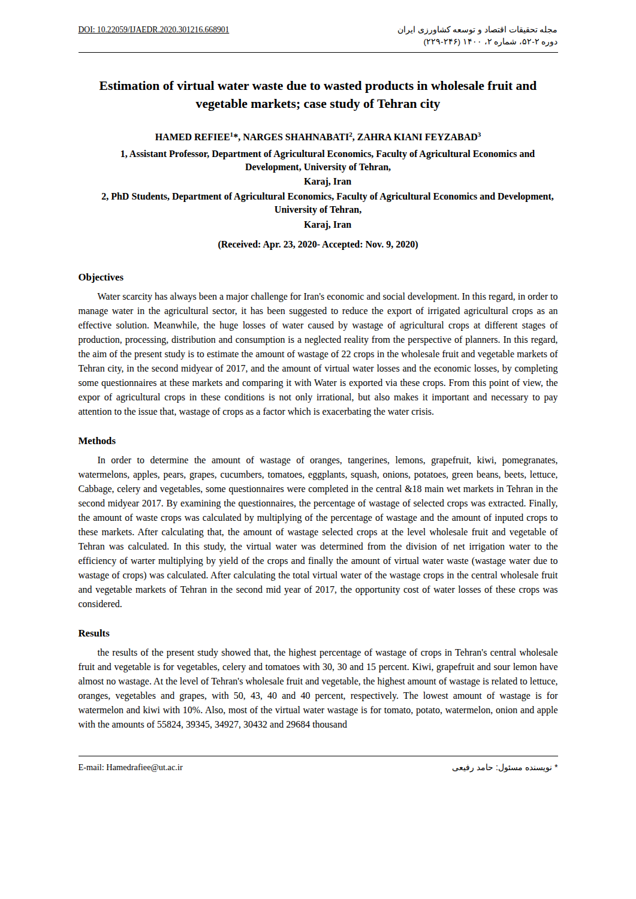DOI: 10.22059/IJAEDR.2020.301216.668901
مجله تحقیقات اقتصاد و توسعه کشاورزی ایران
دوره ۲-۵۲، شماره ۲، ۱۴۰۰ (۲۴۶-۲۲۹)
Estimation of virtual water waste due to wasted products in wholesale fruit and vegetable markets; case study of Tehran city
HAMED REFIEE1*, NARGES SHAHNABATI2, ZAHRA KIANI FEYZABAD3
1, Assistant Professor, Department of Agricultural Economics, Faculty of Agricultural Economics and Development, University of Tehran,
Karaj, Iran
2, PhD Students, Department of Agricultural Economics, Faculty of Agricultural Economics and Development, University of Tehran,
Karaj, Iran
(Received: Apr. 23, 2020- Accepted: Nov. 9, 2020)
Objectives
Water scarcity has always been a major challenge for Iran's economic and social development. In this regard, in order to manage water in the agricultural sector, it has been suggested to reduce the export of irrigated agricultural crops as an effective solution. Meanwhile, the huge losses of water caused by wastage of agricultural crops at different stages of production, processing, distribution and consumption is a neglected reality from the perspective of planners. In this regard, the aim of the present study is to estimate the amount of wastage of 22 crops in the wholesale fruit and vegetable markets of Tehran city, in the second midyear of 2017, and the amount of virtual water losses and the economic losses, by completing some questionnaires at these markets and comparing it with Water is exported via these crops. From this point of view, the expor of agricultural crops in these conditions is not only irrational, but also makes it important and necessary to pay attention to the issue that, wastage of crops as a factor which is exacerbating the water crisis.
Methods
In order to determine the amount of wastage of oranges, tangerines, lemons, grapefruit, kiwi, pomegranates, watermelons, apples, pears, grapes, cucumbers, tomatoes, eggplants, squash, onions, potatoes, green beans, beets, lettuce, Cabbage, celery and vegetables, some questionnaires were completed in the central &18 main wet markets in Tehran in the second midyear 2017. By examining the questionnaires, the percentage of wastage of selected crops was extracted. Finally, the amount of waste crops was calculated by multiplying of the percentage of wastage and the amount of inputed crops to these markets. After calculating that, the amount of wastage selected crops at the level wholesale fruit and vegetable of Tehran was calculated. In this study, the virtual water was determined from the division of net irrigation water to the efficiency of warter multiplying by yield of the crops and finally the amount of virtual water waste (wastage water due to wastage of crops) was calculated. After calculating the total virtual water of the wastage crops in the central wholesale fruit and vegetable markets of Tehran in the second mid year of 2017, the opportunity cost of water losses of these crops was considered.
Results
the results of the present study showed that, the highest percentage of wastage of crops in Tehran's central wholesale fruit and vegetable is for vegetables, celery and tomatoes with 30, 30 and 15 percent. Kiwi, grapefruit and sour lemon have almost no wastage. At the level of Tehran's wholesale fruit and vegetable, the highest amount of wastage is related to lettuce, oranges, vegetables and grapes, with 50, 43, 40 and 40 percent, respectively. The lowest amount of wastage is for watermelon and kiwi with 10%. Also, most of the virtual water wastage is for tomato, potato, watermelon, onion and apple with the amounts of 55824, 39345, 34927, 30432 and 29684 thousand
E-mail: Hamedrafiee@ut.ac.ir
* نویسنده مسئول: حامد رفیعی